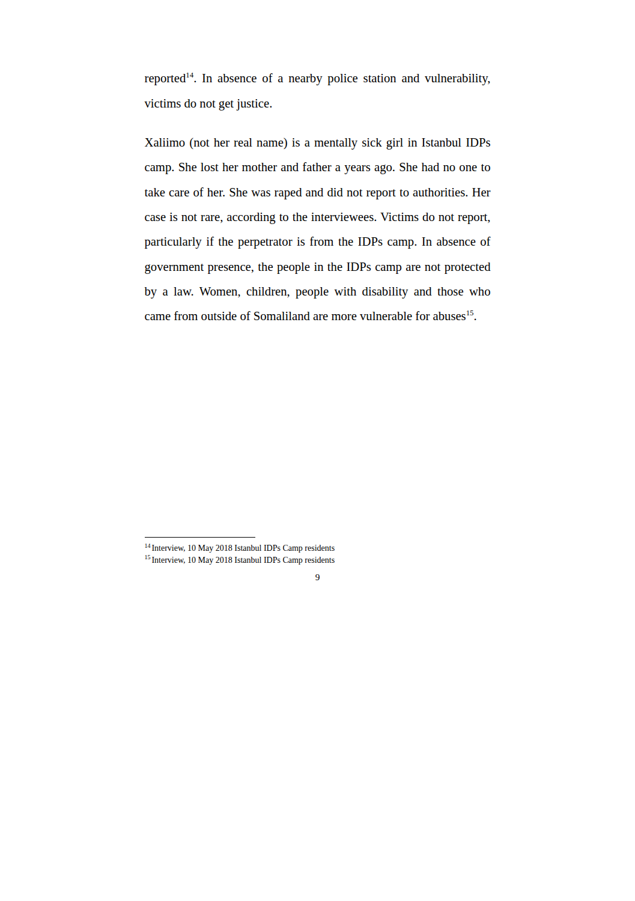reported14. In absence of a nearby police station and vulnerability, victims do not get justice.
Xaliimo (not her real name) is a mentally sick girl in Istanbul IDPs camp. She lost her mother and father a years ago. She had no one to take care of her. She was raped and did not report to authorities. Her case is not rare, according to the interviewees. Victims do not report, particularly if the perpetrator is from the IDPs camp. In absence of government presence, the people in the IDPs camp are not protected by a law. Women, children, people with disability and those who came from outside of Somaliland are more vulnerable for abuses15.
14Interview, 10 May 2018 Istanbul IDPs Camp residents
15Interview, 10 May 2018 Istanbul IDPs Camp residents
9